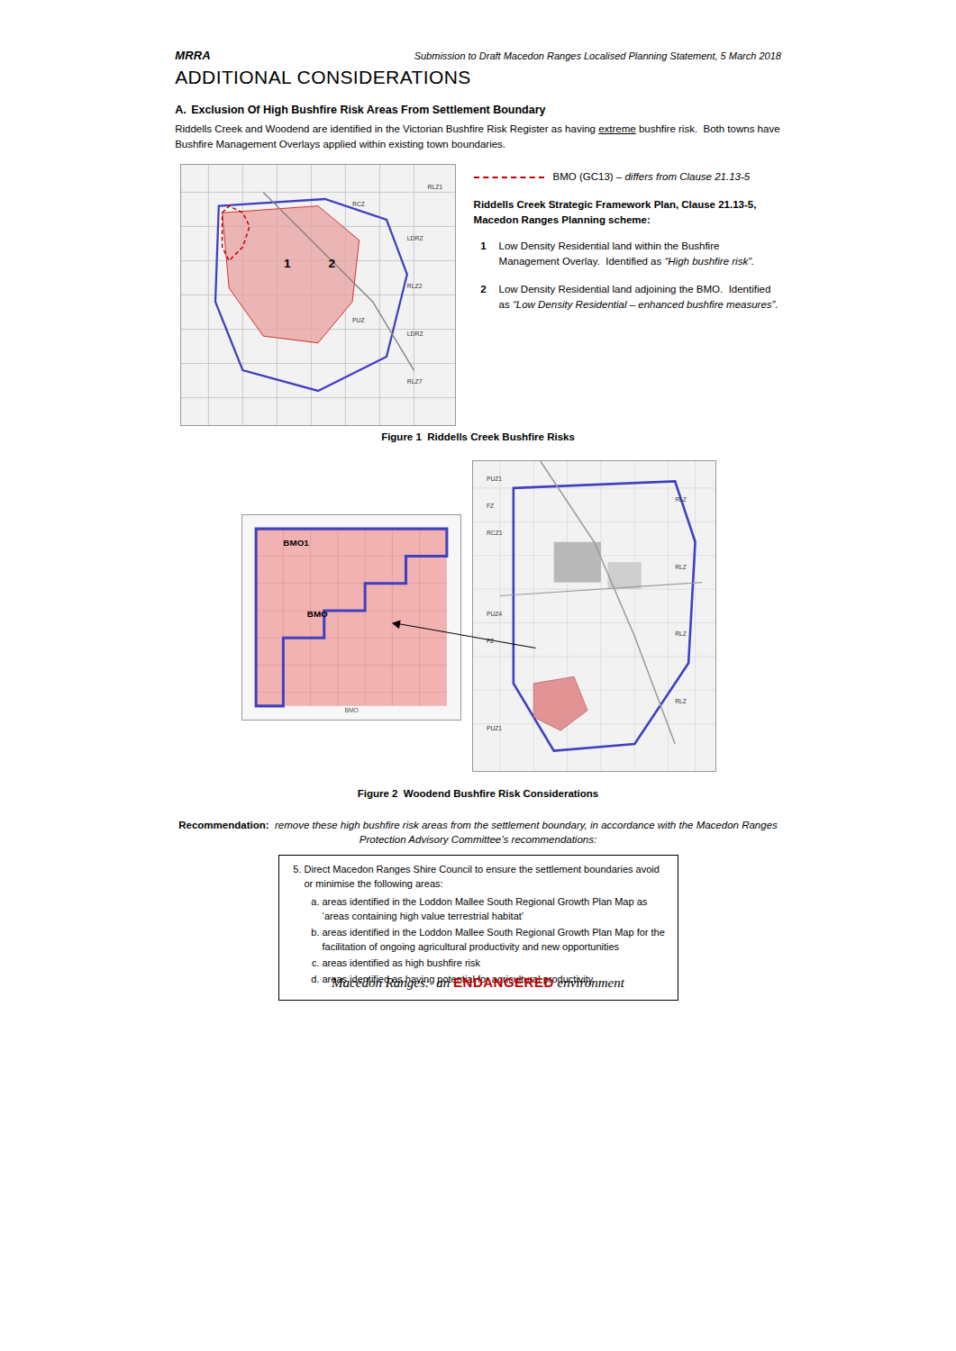MRRA Submission to Draft Macedon Ranges Localised Planning Statement, 5 March 2018
ADDITIONAL CONSIDERATIONS
A. Exclusion Of High Bushfire Risk Areas From Settlement Boundary
Riddells Creek and Woodend are identified in the Victorian Bushfire Risk Register as having extreme bushfire risk. Both towns have Bushfire Management Overlays applied within existing town boundaries.
BMO (GC13) – differs from Clause 21.13-5
Riddells Creek Strategic Framework Plan, Clause 21.13-5, Macedon Ranges Planning scheme:
1 Low Density Residential land within the Bushfire Management Overlay. Identified as “High bushfire risk”.
2 Low Density Residential land adjoining the BMO. Identified as “Low Density Residential – enhanced bushfire measures”.
Figure 1 Riddells Creek Bushfire Risks
Figure 2 Woodend Bushfire Risk Considerations
Recommendation: remove these high bushfire risk areas from the settlement boundary, in accordance with the Macedon Ranges Protection Advisory Committee’s recommendations:
Direct Macedon Ranges Shire Council to ensure the settlement boundaries avoid or minimise the following areas:
areas identified in the Loddon Mallee South Regional Growth Plan Map as ‘areas containing high value terrestrial habitat’
areas identified in the Loddon Mallee South Regional Growth Plan Map for the facilitation of ongoing agricultural productivity and new opportunities
areas identified as high bushfire risk
areas identified as having potential for agricultural productivity.
Macedon Ranges: an ENDANGERED environment